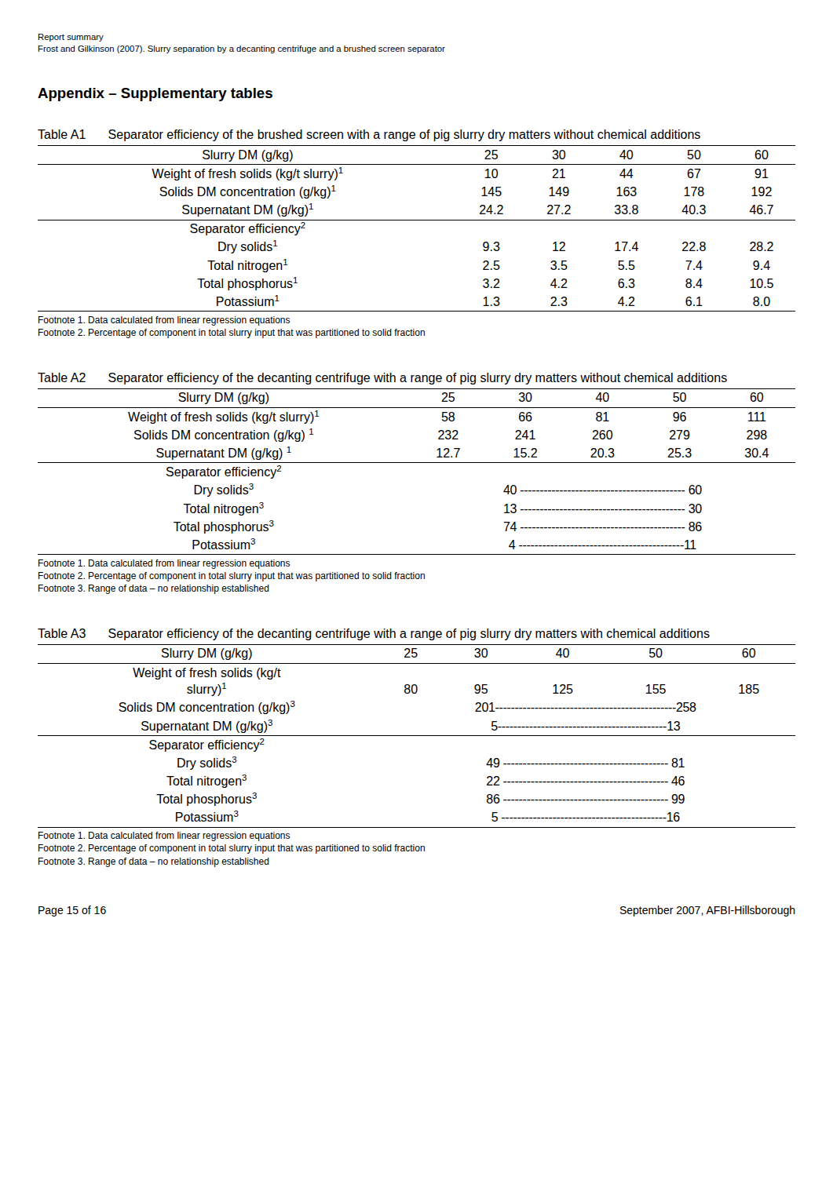Report summary
Frost and Gilkinson (2007). Slurry separation by a decanting centrifuge and a brushed screen separator
Appendix – Supplementary tables
Table A1 Separator efficiency of the brushed screen with a range of pig slurry dry matters without chemical additions
| Slurry DM (g/kg) | 25 | 30 | 40 | 50 | 60 |
| Weight of fresh solids (kg/t slurry) 1 | 10 | 21 | 44 | 67 | 91 |
| Solids DM concentration (g/kg) 1 | 145 | 149 | 163 | 178 | 192 |
| Supernatant DM (g/kg) 1 | 24.2 | 27.2 | 33.8 | 40.3 | 46.7 |
| Separator efficiency 2 | | | | | |
| Dry solids 1 | 9.3 | 12 | 17.4 | 22.8 | 28.2 |
| Total nitrogen 1 | 2.5 | 3.5 | 5.5 | 7.4 | 9.4 |
| Total phosphorus 1 | 3.2 | 4.2 | 6.3 | 8.4 | 10.5 |
| Potassium 1 | 1.3 | 2.3 | 4.2 | 6.1 | 8.0 |
Footnote 1. Data calculated from linear regression equations
Footnote 2. Percentage of component in total slurry input that was partitioned to solid fraction
Table A2 Separator efficiency of the decanting centrifuge with a range of pig slurry dry matters without chemical additions
| Slurry DM (g/kg) | 25 | 30 | 40 | 50 | 60 |
| Weight of fresh solids (kg/t slurry) 1 | 58 | 66 | 81 | 96 | 111 |
| Solids DM concentration (g/kg) 1 | 232 | 241 | 260 | 279 | 298 |
| Supernatant DM (g/kg) 1 | 12.7 | 15.2 | 20.3 | 25.3 | 30.4 |
| Separator efficiency 2 | |
| Dry solids 3 | 40 ------------------------------------------ 60 |
| Total nitrogen 3 | 13 ------------------------------------------ 30 |
| Total phosphorus 3 | 74 ------------------------------------------ 86 |
| Potassium 3 | 4 ------------------------------------------11 |
Footnote 1. Data calculated from linear regression equations
Footnote 2. Percentage of component in total slurry input that was partitioned to solid fraction
Footnote 3. Range of data – no relationship established
Table A3 Separator efficiency of the decanting centrifuge with a range of pig slurry dry matters with chemical additions
| Slurry DM (g/kg) | 25 | 30 | 40 | 50 | 60 |
| Weight of fresh solids (kg/t slurry) 1 | 80 | 95 | 125 | 155 | 185 |
| Solids DM concentration (g/kg) 3 | 201----------------------------------------------258 |
| Supernatant DM (g/kg) 3 | 5-------------------------------------------13 |
| Separator efficiency 2 | |
| Dry solids 3 | 49 ------------------------------------------ 81 |
| Total nitrogen 3 | 22 ------------------------------------------ 46 |
| Total phosphorus 3 | 86 ------------------------------------------ 99 |
| Potassium 3 | 5 ------------------------------------------16 |
Footnote 1. Data calculated from linear regression equations
Footnote 2. Percentage of component in total slurry input that was partitioned to solid fraction
Footnote 3. Range of data – no relationship established
Page 15 of 16
September 2007, AFBI-Hillsborough